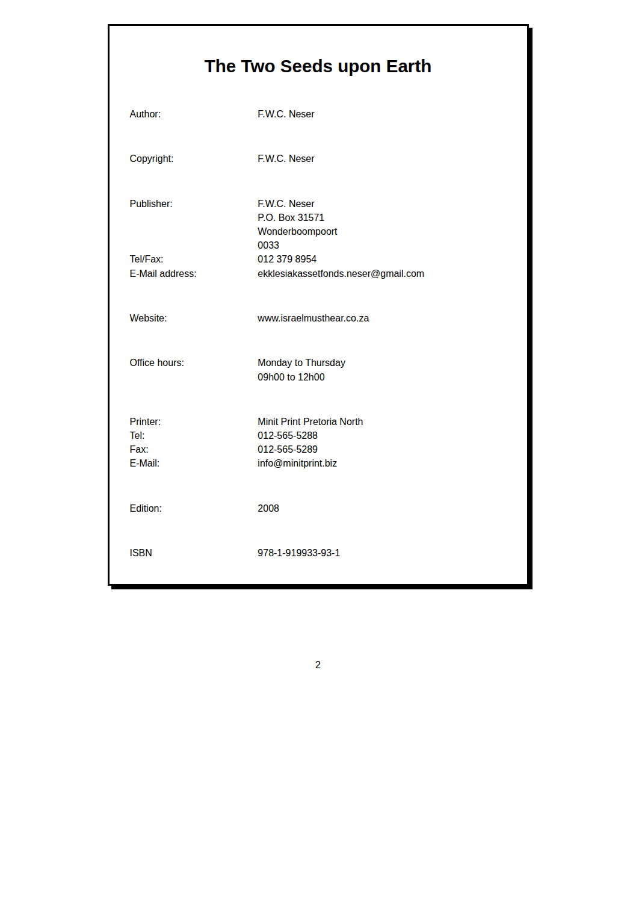The Two Seeds upon Earth
| Author: | F.W.C. Neser |
| Copyright: | F.W.C. Neser |
| Publisher: | F.W.C. Neser |
| | P.O. Box 31571 |
| | Wonderboompoort |
| | 0033 |
| Tel/Fax: | 012 379 8954 |
| E-Mail address: | ekklesiakassetfonds.neser@gmail.com |
| Website: | www.israelmusthear.co.za |
| Office hours: | Monday to Thursday |
| | 09h00 to 12h00 |
| Printer: | Minit Print Pretoria North |
| Tel: | 012-565-5288 |
| Fax: | 012-565-5289 |
| E-Mail: | info@minitprint.biz |
| Edition: | 2008 |
| ISBN | 978-1-919933-93-1 |
2